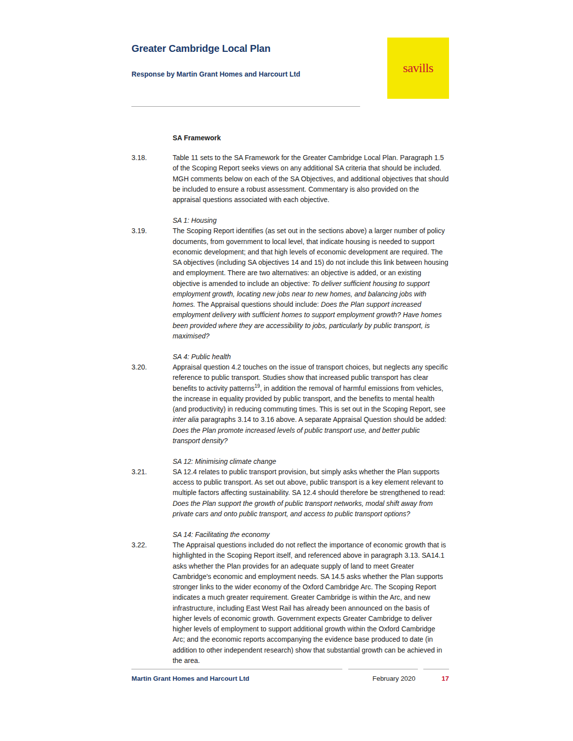Greater Cambridge Local Plan
Response by Martin Grant Homes and Harcourt Ltd
savills
SA Framework
3.18.
Table 11 sets to the SA Framework for the Greater Cambridge Local Plan. Paragraph 1.5 of the Scoping Report seeks views on any additional SA criteria that should be included. MGH comments below on each of the SA Objectives, and additional objectives that should be included to ensure a robust assessment. Commentary is also provided on the appraisal questions associated with each objective.
SA 1: Housing
3.19.
The Scoping Report identifies (as set out in the sections above) a larger number of policy documents, from government to local level, that indicate housing is needed to support economic development; and that high levels of economic development are required. The SA objectives (including SA objectives 14 and 15) do not include this link between housing and employment. There are two alternatives: an objective is added, or an existing objective is amended to include an objective: To deliver sufficient housing to support employment growth, locating new jobs near to new homes, and balancing jobs with homes. The Appraisal questions should include: Does the Plan support increased employment delivery with sufficient homes to support employment growth? Have homes been provided where they are accessibility to jobs, particularly by public transport, is maximised?
SA 4: Public health
3.20.
Appraisal question 4.2 touches on the issue of transport choices, but neglects any specific reference to public transport. Studies show that increased public transport has clear benefits to activity patterns19, in addition the removal of harmful emissions from vehicles, the increase in equality provided by public transport, and the benefits to mental health (and productivity) in reducing commuting times. This is set out in the Scoping Report, see inter alia paragraphs 3.14 to 3.16 above. A separate Appraisal Question should be added: Does the Plan promote increased levels of public transport use, and better public transport density?
SA 12: Minimising climate change
3.21.
SA 12.4 relates to public transport provision, but simply asks whether the Plan supports access to public transport. As set out above, public transport is a key element relevant to multiple factors affecting sustainability. SA 12.4 should therefore be strengthened to read: Does the Plan support the growth of public transport networks, modal shift away from private cars and onto public transport, and access to public transport options?
SA 14: Facilitating the economy
3.22.
The Appraisal questions included do not reflect the importance of economic growth that is highlighted in the Scoping Report itself, and referenced above in paragraph 3.13. SA14.1 asks whether the Plan provides for an adequate supply of land to meet Greater Cambridge's economic and employment needs. SA 14.5 asks whether the Plan supports stronger links to the wider economy of the Oxford Cambridge Arc. The Scoping Report indicates a much greater requirement. Greater Cambridge is within the Arc, and new infrastructure, including East West Rail has already been announced on the basis of higher levels of economic growth. Government expects Greater Cambridge to deliver higher levels of employment to support additional growth within the Oxford Cambridge Arc; and the economic reports accompanying the evidence base produced to date (in addition to other independent research) show that substantial growth can be achieved in the area.
Martin Grant Homes and Harcourt Ltd
February 2020
17